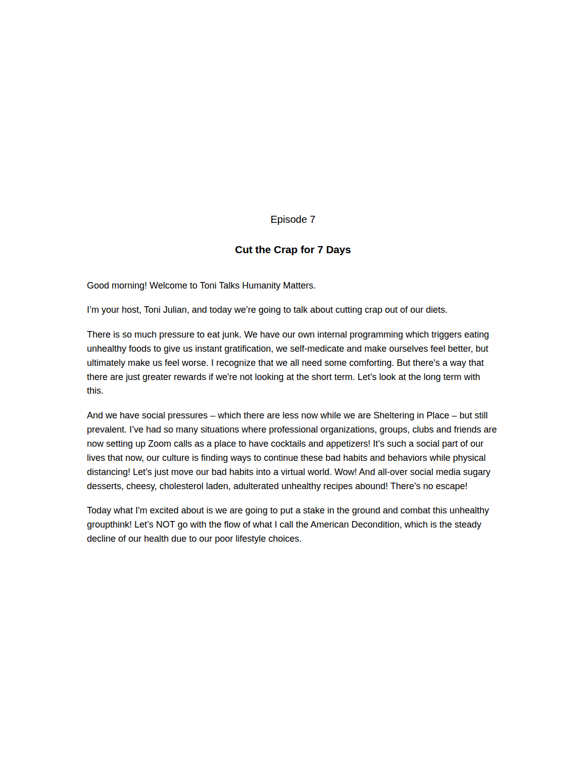Episode 7
Cut the Crap for 7 Days
Good morning! Welcome to Toni Talks Humanity Matters.
I’m your host, Toni Julian, and today we’re going to talk about cutting crap out of our diets.
There is so much pressure to eat junk. We have our own internal programming which triggers eating unhealthy foods to give us instant gratification, we self-medicate and make ourselves feel better, but ultimately make us feel worse. I recognize that we all need some comforting. But there's a way that there are just greater rewards if we're not looking at the short term. Let’s look at the long term with this.
And we have social pressures – which there are less now while we are Sheltering in Place – but still prevalent. I’ve had so many situations where professional organizations, groups, clubs and friends are now setting up Zoom calls as a place to have cocktails and appetizers! It’s such a social part of our lives that now, our culture is finding ways to continue these bad habits and behaviors while physical distancing! Let’s just move our bad habits into a virtual world. Wow! And all-over social media sugary desserts, cheesy, cholesterol laden, adulterated unhealthy recipes abound! There’s no escape!
Today what I'm excited about is we are going to put a stake in the ground and combat this unhealthy groupthink! Let’s NOT go with the flow of what I call the American Decondition, which is the steady decline of our health due to our poor lifestyle choices.